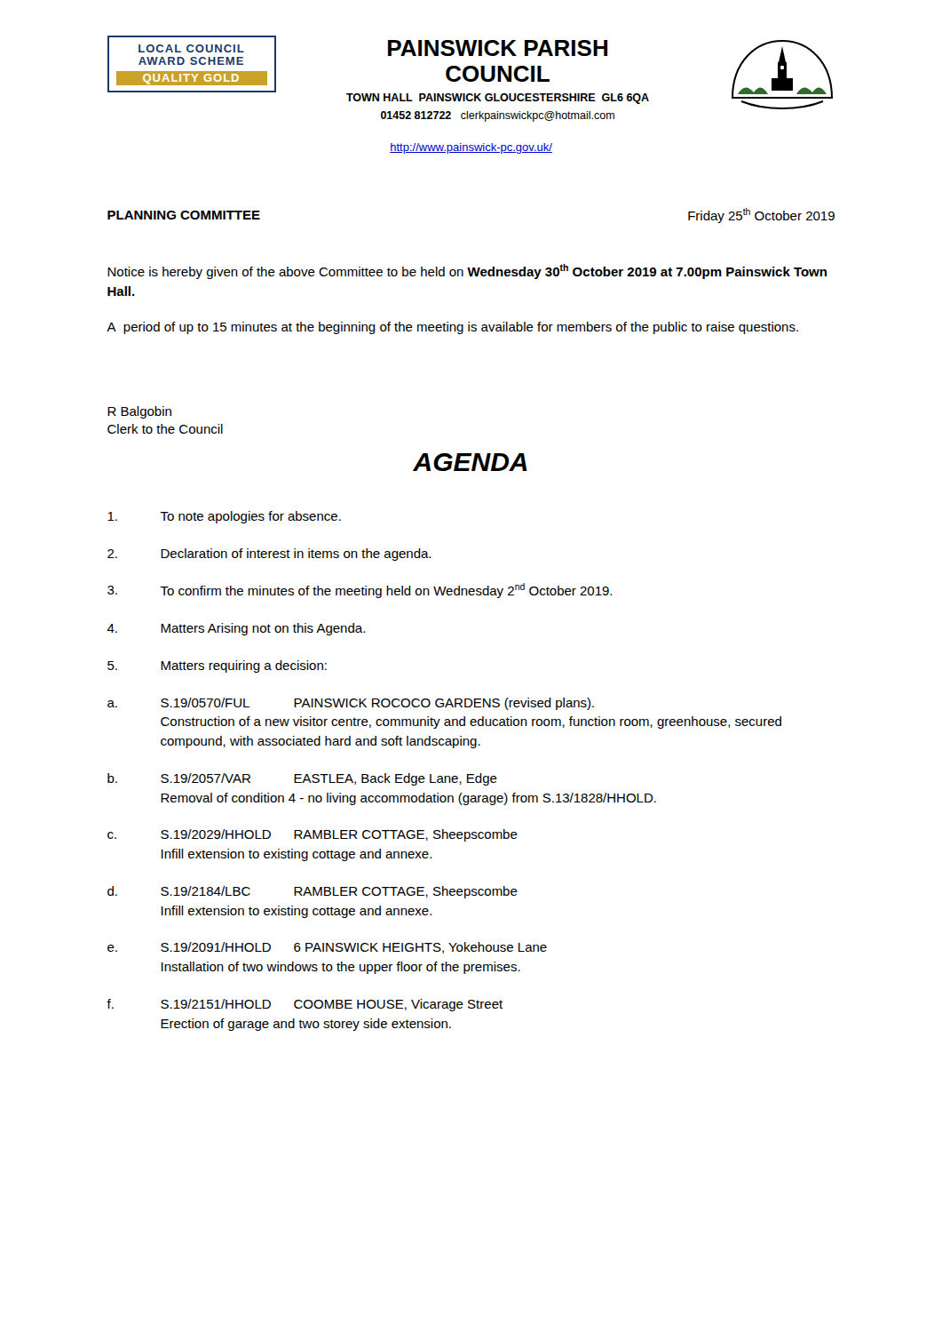LOCAL COUNCIL
AWARD SCHEME
QUALITY GOLD
PAINSWICK PARISH
COUNCIL
TOWN HALL PAINSWICK GLOUCESTERSHIRE GL6 6QA
01452 812722 clerkpainswickpc@hotmail.com
http://www.painswick-pc.gov.uk/
PLANNING COMMITTEE
Friday 25th October 2019
Notice is hereby given of the above Committee to be held on Wednesday 30th October 2019 at 7.00pm Painswick Town Hall.
A period of up to 15 minutes at the beginning of the meeting is available for members of the public to raise questions.
R Balgobin
Clerk to the Council
AGENDA
1. To note apologies for absence.
2. Declaration of interest in items on the agenda.
3. To confirm the minutes of the meeting held on Wednesday 2nd October 2019.
4. Matters Arising not on this Agenda.
5. Matters requiring a decision:
a. S.19/0570/FULPAINSWICK ROCOCO GARDENS (revised plans).
Construction of a new visitor centre, community and education room, function room, greenhouse, secured compound, with associated hard and soft landscaping.
b. S.19/2057/VAREASTLEA, Back Edge Lane, Edge
Removal of condition 4 - no living accommodation (garage) from S.13/1828/HHOLD.
c. S.19/2029/HHOLDRAMBLER COTTAGE, Sheepscombe
Infill extension to existing cottage and annexe.
d. S.19/2184/LBCRAMBLER COTTAGE, Sheepscombe
Infill extension to existing cottage and annexe.
e. S.19/2091/HHOLD6 PAINSWICK HEIGHTS, Yokehouse Lane
Installation of two windows to the upper floor of the premises.
f. S.19/2151/HHOLDCOOMBE HOUSE, Vicarage Street
Erection of garage and two storey side extension.